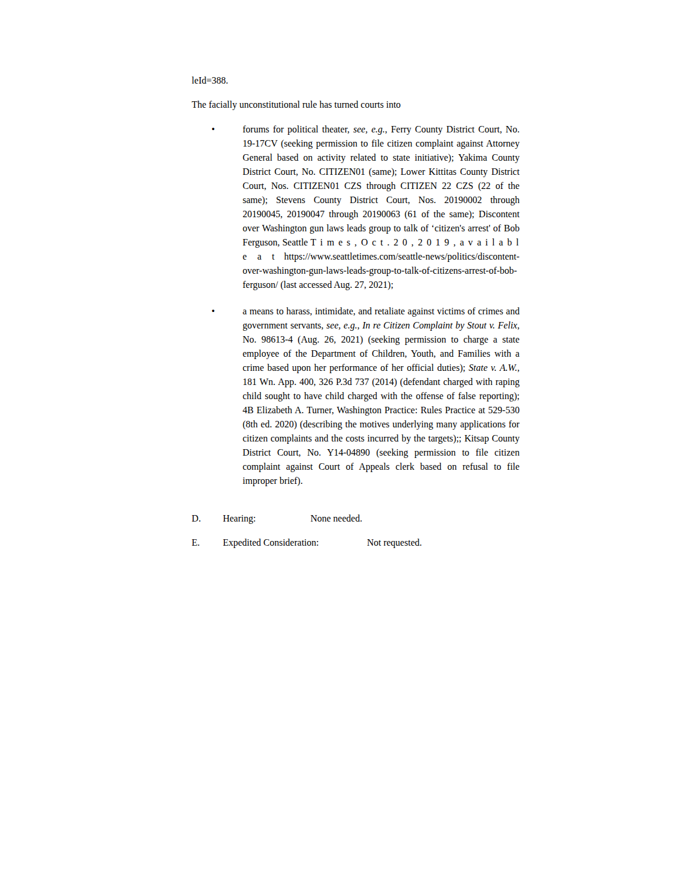leId=388.
The facially unconstitutional rule has turned courts into
•
forums for political theater, see, e.g., Ferry County District Court, No. 19-17CV (seeking permission to file citizen complaint against Attorney General based on activity related to state initiative); Yakima County District Court, No. CITIZEN01 (same); Lower Kittitas County District Court, Nos. CITIZEN01 CZS through CITIZEN 22 CZS (22 of the same); Stevens County District Court, Nos. 20190002 through 20190045, 20190047 through 20190063 (61 of the same); Discontent over Washington gun laws leads group to talk of ‘citizen's arrest' of Bob Ferguson, Seattle T i m e s , O c t . 2 0 , 2 0 1 9 , a v a i l a b l e a t https://www.seattletimes.com/seattle-news/politics/discontent-over-washington-gun-laws-leads-group-to-talk-of-citizens-arrest-of-bob-ferguson/ (last accessed Aug. 27, 2021);
•
a means to harass, intimidate, and retaliate against victims of crimes and government servants, see, e.g., In re Citizen Complaint by Stout v. Felix, No. 98613-4 (Aug. 26, 2021) (seeking permission to charge a state employee of the Department of Children, Youth, and Families with a crime based upon her performance of her official duties); State v. A.W., 181 Wn. App. 400, 326 P.3d 737 (2014) (defendant charged with raping child sought to have child charged with the offense of false reporting); 4B Elizabeth A. Turner, Washington Practice: Rules Practice at 529-530 (8th ed. 2020) (describing the motives underlying many applications for citizen complaints and the costs incurred by the targets);; Kitsap County District Court, No. Y14-04890 (seeking permission to file citizen complaint against Court of Appeals clerk based on refusal to file improper brief).
D.
Hearing:
None needed.
E.
Expedited Consideration:
Not requested.